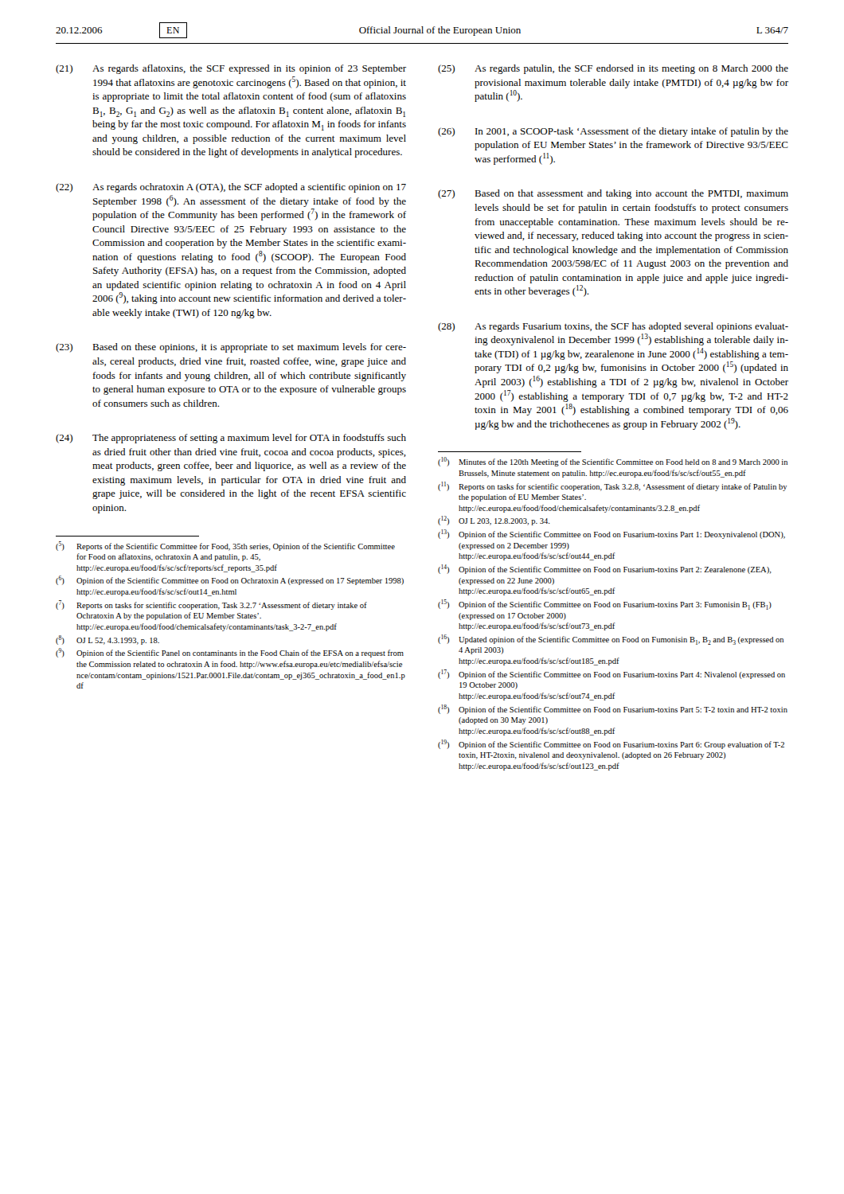20.12.2006
EN
Official Journal of the European Union
L 364/7
(21)
As regards aflatoxins, the SCF expressed in its opinion of 23 September 1994 that aflatoxins are genotoxic carcinogens (5). Based on that opinion, it is appropriate to limit the total aflatoxin content of food (sum of aflatoxins B1, B2, G1 and G2) as well as the aflatoxin B1 content alone, aflatoxin B1 being by far the most toxic compound. For aflatoxin M1 in foods for infants and young children, a possible reduction of the current maximum level should be considered in the light of developments in analytical procedures.
(22)
As regards ochratoxin A (OTA), the SCF adopted a scientific opinion on 17 September 1998 (6). An assessment of the dietary intake of food by the population of the Community has been performed (7) in the framework of Council Directive 93/5/EEC of 25 February 1993 on assistance to the Commission and cooperation by the Member States in the scientific examination of questions relating to food (8) (SCOOP). The European Food Safety Authority (EFSA) has, on a request from the Commission, adopted an updated scientific opinion relating to ochratoxin A in food on 4 April 2006 (9), taking into account new scientific information and derived a tolerable weekly intake (TWI) of 120 ng/kg bw.
(23)
Based on these opinions, it is appropriate to set maximum levels for cereals, cereal products, dried vine fruit, roasted coffee, wine, grape juice and foods for infants and young children, all of which contribute significantly to general human exposure to OTA or to the exposure of vulnerable groups of consumers such as children.
(24)
The appropriateness of setting a maximum level for OTA in foodstuffs such as dried fruit other than dried vine fruit, cocoa and cocoa products, spices, meat products, green coffee, beer and liquorice, as well as a review of the existing maximum levels, in particular for OTA in dried vine fruit and grape juice, will be considered in the light of the recent EFSA scientific opinion.
(5)
Reports of the Scientific Committee for Food, 35th series, Opinion of the Scientific Committee for Food on aflatoxins, ochratoxin A and patulin, p. 45,
http://ec.europa.eu/food/fs/sc/scf/reports/scf_reports_35.pdf
(6)
Opinion of the Scientific Committee on Food on Ochratoxin A (expressed on 17 September 1998)
http://ec.europa.eu/food/fs/sc/scf/out14_en.html
(7)
Reports on tasks for scientific cooperation, Task 3.2.7 ‘Assessment of dietary intake of Ochratoxin A by the population of EU Member States’.
http://ec.europa.eu/food/food/chemicalsafety/contaminants/task_3-2-7_en.pdf
(8)
OJ L 52, 4.3.1993, p. 18.
(9)
Opinion of the Scientific Panel on contaminants in the Food Chain of the EFSA on a request from the Commission related to ochratoxin A in food. http://www.efsa.europa.eu/etc/medialib/efsa/science/contam/contam_opinions/1521.Par.0001.File.dat/contam_op_ej365_ochratoxin_a_food_en1.pdf
(25)
As regards patulin, the SCF endorsed in its meeting on 8 March 2000 the provisional maximum tolerable daily intake (PMTDI) of 0,4 µg/kg bw for patulin (10).
(26)
In 2001, a SCOOP-task ‘Assessment of the dietary intake of patulin by the population of EU Member States’ in the framework of Directive 93/5/EEC was performed (11).
(27)
Based on that assessment and taking into account the PMTDI, maximum levels should be set for patulin in certain foodstuffs to protect consumers from unacceptable contamination. These maximum levels should be reviewed and, if necessary, reduced taking into account the progress in scientific and technological knowledge and the implementation of Commission Recommendation 2003/598/EC of 11 August 2003 on the prevention and reduction of patulin contamination in apple juice and apple juice ingredients in other beverages (12).
(28)
As regards Fusarium toxins, the SCF has adopted several opinions evaluating deoxynivalenol in December 1999 (13) establishing a tolerable daily intake (TDI) of 1 µg/kg bw, zearalenone in June 2000 (14) establishing a temporary TDI of 0,2 µg/kg bw, fumonisins in October 2000 (15) (updated in April 2003) (16) establishing a TDI of 2 µg/kg bw, nivalenol in October 2000 (17) establishing a temporary TDI of 0,7 µg/kg bw, T-2 and HT-2 toxin in May 2001 (18) establishing a combined temporary TDI of 0,06 µg/kg bw and the trichothecenes as group in February 2002 (19).
(10)
Minutes of the 120th Meeting of the Scientific Committee on Food held on 8 and 9 March 2000 in Brussels, Minute statement on patulin. http://ec.europa.eu/food/fs/sc/scf/out55_en.pdf
(11)
Reports on tasks for scientific cooperation, Task 3.2.8, ‘Assessment of dietary intake of Patulin by the population of EU Member States’.
http://ec.europa.eu/food/food/chemicalsafety/contaminants/3.2.8_en.pdf
(12)
OJ L 203, 12.8.2003, p. 34.
(13)
Opinion of the Scientific Committee on Food on Fusarium-toxins Part 1: Deoxynivalenol (DON), (expressed on 2 December 1999)
http://ec.europa.eu/food/fs/sc/scf/out44_en.pdf
(14)
Opinion of the Scientific Committee on Food on Fusarium-toxins Part 2: Zearalenone (ZEA), (expressed on 22 June 2000)
http://ec.europa.eu/food/fs/sc/scf/out65_en.pdf
(15)
Opinion of the Scientific Committee on Food on Fusarium-toxins Part 3: Fumonisin B1 (FB1) (expressed on 17 October 2000)
http://ec.europa.eu/food/fs/sc/scf/out73_en.pdf
(16)
Updated opinion of the Scientific Committee on Food on Fumonisin B1, B2 and B3 (expressed on 4 April 2003)
http://ec.europa.eu/food/fs/sc/scf/out185_en.pdf
(17)
Opinion of the Scientific Committee on Food on Fusarium-toxins Part 4: Nivalenol (expressed on 19 October 2000)
http://ec.europa.eu/food/fs/sc/scf/out74_en.pdf
(18)
Opinion of the Scientific Committee on Food on Fusarium-toxins Part 5: T-2 toxin and HT-2 toxin (adopted on 30 May 2001)
http://ec.europa.eu/food/fs/sc/scf/out88_en.pdf
(19)
Opinion of the Scientific Committee on Food on Fusarium-toxins Part 6: Group evaluation of T-2 toxin, HT-2toxin, nivalenol and deoxynivalenol. (adopted on 26 February 2002)
http://ec.europa.eu/food/fs/sc/scf/out123_en.pdf